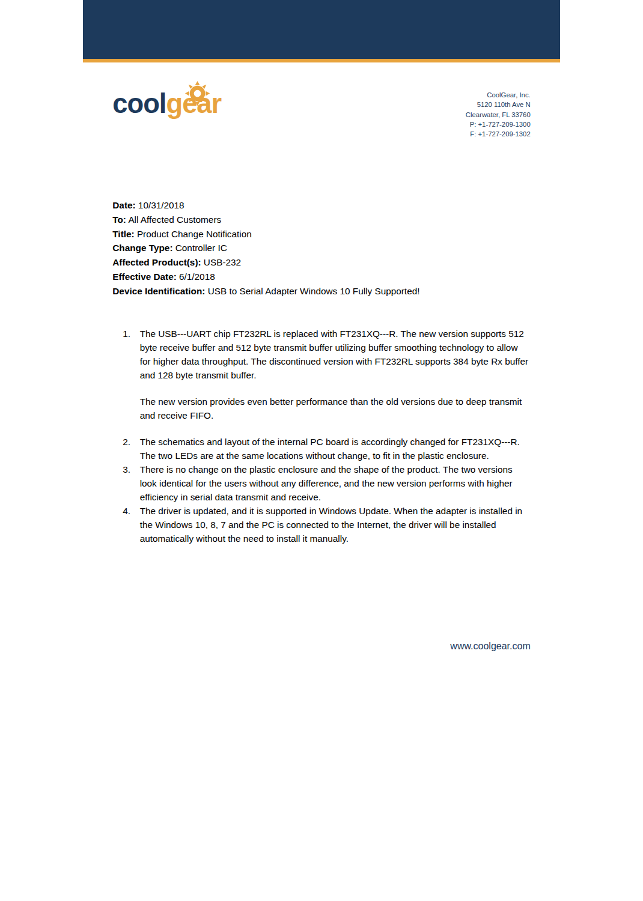cool gear
CoolGear, Inc.
5120 110th Ave N
Clearwater, FL 33760
P: +1-727-209-1300
F: +1-727-209-1302
Date: 10/31/2018
To: All Affected Customers
Title: Product Change Notification
Change Type: Controller IC
Affected Product(s): USB-232
Effective Date: 6/1/2018
Device Identification: USB to Serial Adapter Windows 10 Fully Supported!
The USB---UART chip FT232RL is replaced with FT231XQ---R. The new version supports 512 byte receive buffer and 512 byte transmit buffer utilizing buffer smoothing technology to allow for higher data throughput. The discontinued version with FT232RL supports 384 byte Rx buffer and 128 byte transmit buffer.
The new version provides even better performance than the old versions due to deep transmit and receive FIFO.
The schematics and layout of the internal PC board is accordingly changed for FT231XQ---R. The two LEDs are at the same locations without change, to fit in the plastic enclosure.
There is no change on the plastic enclosure and the shape of the product. The two versions look identical for the users without any difference, and the new version performs with higher efficiency in serial data transmit and receive.
The driver is updated, and it is supported in Windows Update. When the adapter is installed in the Windows 10, 8, 7 and the PC is connected to the Internet, the driver will be installed automatically without the need to install it manually.
www.coolgear.com